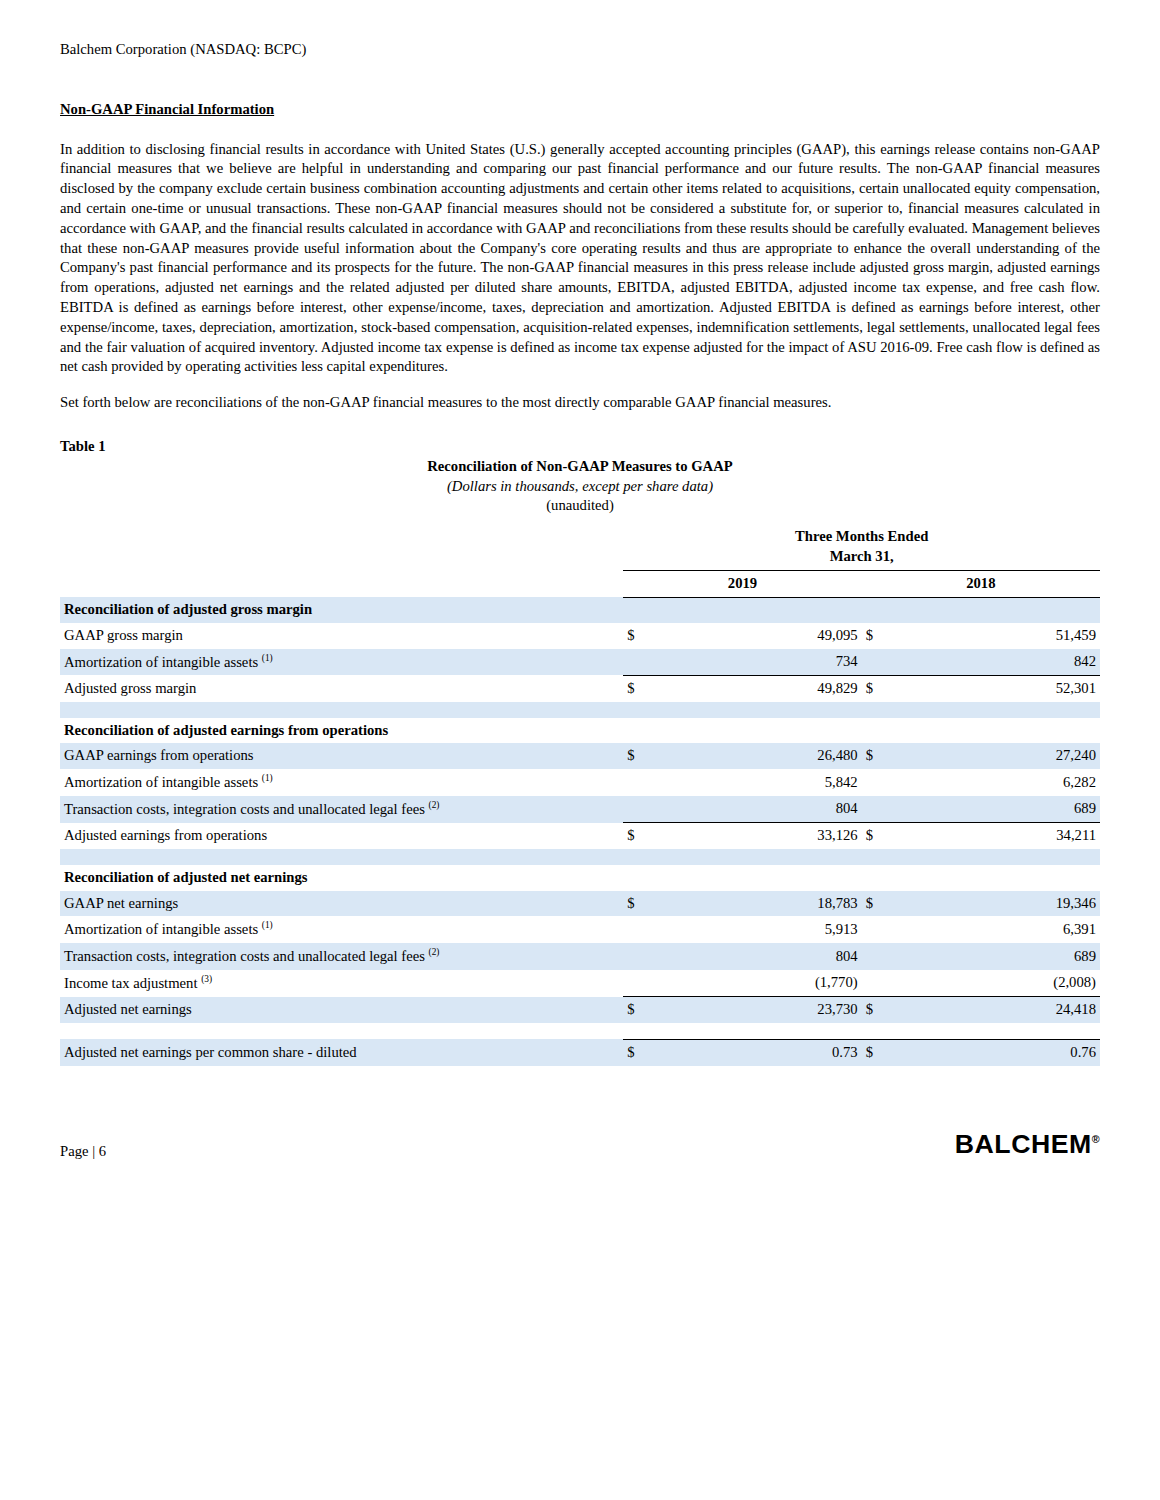Balchem Corporation (NASDAQ: BCPC)
Non-GAAP Financial Information
In addition to disclosing financial results in accordance with United States (U.S.) generally accepted accounting principles (GAAP), this earnings release contains non-GAAP financial measures that we believe are helpful in understanding and comparing our past financial performance and our future results. The non-GAAP financial measures disclosed by the company exclude certain business combination accounting adjustments and certain other items related to acquisitions, certain unallocated equity compensation, and certain one-time or unusual transactions. These non-GAAP financial measures should not be considered a substitute for, or superior to, financial measures calculated in accordance with GAAP, and the financial results calculated in accordance with GAAP and reconciliations from these results should be carefully evaluated. Management believes that these non-GAAP measures provide useful information about the Company's core operating results and thus are appropriate to enhance the overall understanding of the Company's past financial performance and its prospects for the future. The non-GAAP financial measures in this press release include adjusted gross margin, adjusted earnings from operations, adjusted net earnings and the related adjusted per diluted share amounts, EBITDA, adjusted EBITDA, adjusted income tax expense, and free cash flow. EBITDA is defined as earnings before interest, other expense/income, taxes, depreciation and amortization. Adjusted EBITDA is defined as earnings before interest, other expense/income, taxes, depreciation, amortization, stock-based compensation, acquisition-related expenses, indemnification settlements, legal settlements, unallocated legal fees and the fair valuation of acquired inventory. Adjusted income tax expense is defined as income tax expense adjusted for the impact of ASU 2016-09. Free cash flow is defined as net cash provided by operating activities less capital expenditures.
Set forth below are reconciliations of the non-GAAP financial measures to the most directly comparable GAAP financial measures.
Table 1
Reconciliation of Non-GAAP Measures to GAAP
(Dollars in thousands, except per share data)
(unaudited)
| | Three Months Ended March 31, |
| | 2019 | 2018 |
| Reconciliation of adjusted gross margin | | | | |
| GAAP gross margin | $ | 49,095 | $ | 51,459 |
| Amortization of intangible assets (1) | | 734 | | 842 |
| Adjusted gross margin | $ | 49,829 | $ | 52,301 |
| Reconciliation of adjusted earnings from operations | | | | |
| GAAP earnings from operations | $ | 26,480 | $ | 27,240 |
| Amortization of intangible assets (1) | | 5,842 | | 6,282 |
| Transaction costs, integration costs and unallocated legal fees (2) | | 804 | | 689 |
| Adjusted earnings from operations | $ | 33,126 | $ | 34,211 |
| Reconciliation of adjusted net earnings | | | | |
| GAAP net earnings | $ | 18,783 | $ | 19,346 |
| Amortization of intangible assets (1) | | 5,913 | | 6,391 |
| Transaction costs, integration costs and unallocated legal fees (2) | | 804 | | 689 |
| Income tax adjustment (3) | | (1,770) | | (2,008) |
| Adjusted net earnings | $ | 23,730 | $ | 24,418 |
| Adjusted net earnings per common share - diluted | $ | 0.73 | $ | 0.76 |
Page | 6
BALCHEM®